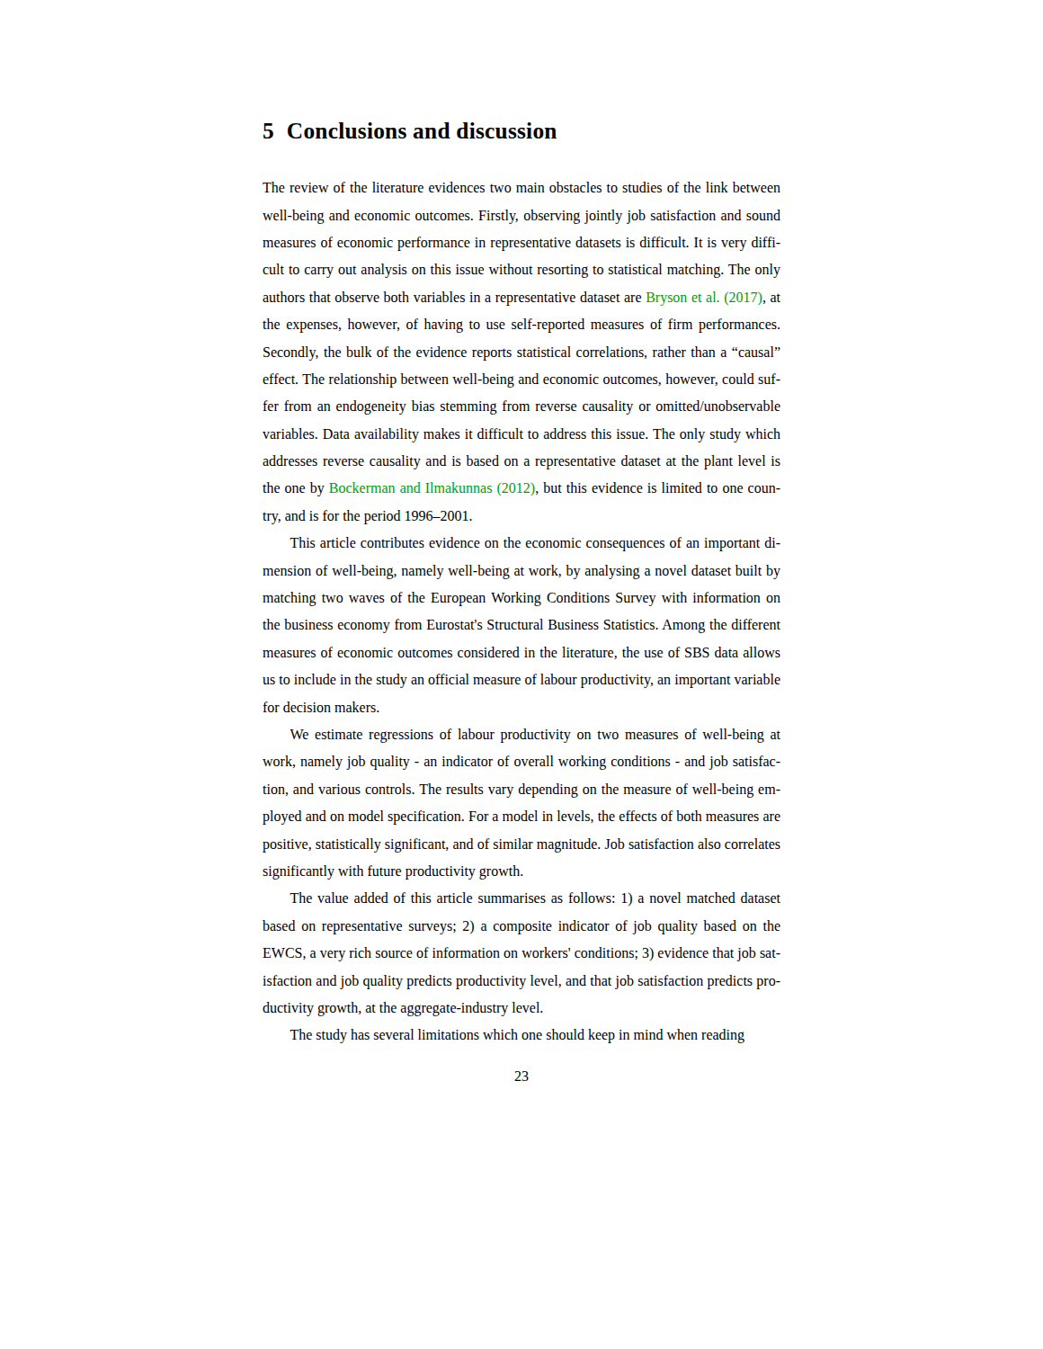5 Conclusions and discussion
The review of the literature evidences two main obstacles to studies of the link between well-being and economic outcomes. Firstly, observing jointly job satisfaction and sound measures of economic performance in representative datasets is difficult. It is very difficult to carry out analysis on this issue without resorting to statistical matching. The only authors that observe both variables in a representative dataset are Bryson et al. (2017), at the expenses, however, of having to use self-reported measures of firm performances. Secondly, the bulk of the evidence reports statistical correlations, rather than a “causal” effect. The relationship between well-being and economic outcomes, however, could suffer from an endogeneity bias stemming from reverse causality or omitted/unobservable variables. Data availability makes it difficult to address this issue. The only study which addresses reverse causality and is based on a representative dataset at the plant level is the one by Bockerman and Ilmakunnas (2012), but this evidence is limited to one country, and is for the period 1996–2001.
This article contributes evidence on the economic consequences of an important dimension of well-being, namely well-being at work, by analysing a novel dataset built by matching two waves of the European Working Conditions Survey with information on the business economy from Eurostat's Structural Business Statistics. Among the different measures of economic outcomes considered in the literature, the use of SBS data allows us to include in the study an official measure of labour productivity, an important variable for decision makers.
We estimate regressions of labour productivity on two measures of well-being at work, namely job quality - an indicator of overall working conditions - and job satisfaction, and various controls. The results vary depending on the measure of well-being employed and on model specification. For a model in levels, the effects of both measures are positive, statistically significant, and of similar magnitude. Job satisfaction also correlates significantly with future productivity growth.
The value added of this article summarises as follows: 1) a novel matched dataset based on representative surveys; 2) a composite indicator of job quality based on the EWCS, a very rich source of information on workers' conditions; 3) evidence that job satisfaction and job quality predicts productivity level, and that job satisfaction predicts productivity growth, at the aggregate-industry level.
The study has several limitations which one should keep in mind when reading
23